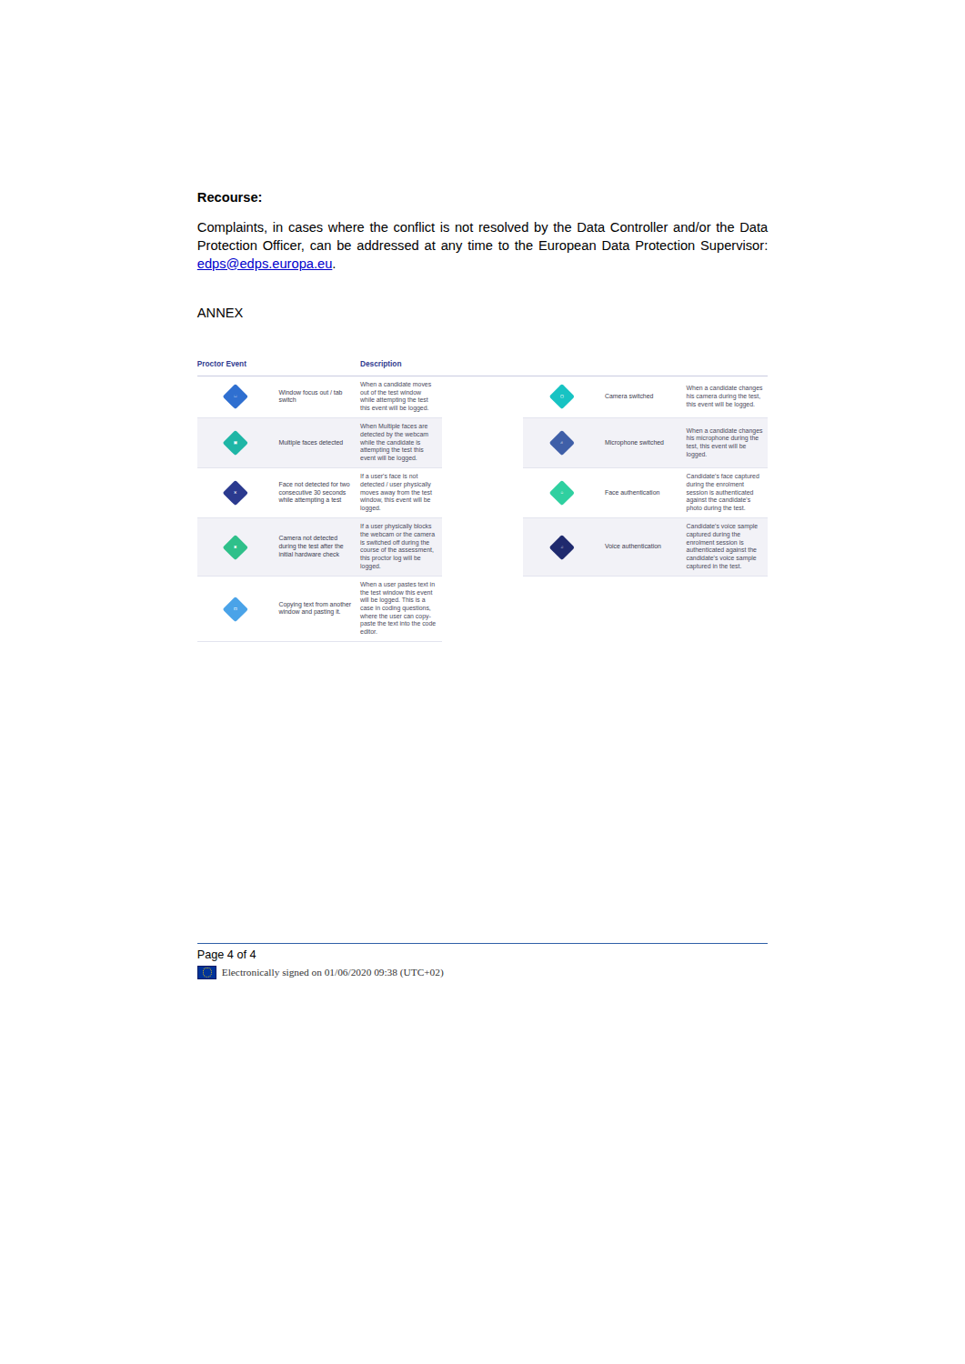Recourse:
Complaints, in cases where the conflict is not resolved by the Data Controller and/or the Data Protection Officer, can be addressed at any time to the European Data Protection Supervisor: edps@edps.europa.eu.
ANNEX
| Proctor Event | Description | | | |
| --- | --- | --- | --- | --- |
| □ | Window focus out / tab switch | When a candidate moves out of the test window while attempting the test this event will be logged. | | ▢ | Camera switched | When a candidate changes his camera during the test, this event will be logged. |
| ▣ | Multiple faces detected | When Multiple faces are detected by the webcam while the candidate is attempting the test this event will be logged. | | ♬ | Microphone switched | When a candidate changes his microphone during the test, this event will be logged. |
| ✕ | Face not detected for two consecutive 30 seconds while attempting a test | If a user's face is not detected / user physically moves away from the test window, this event will be logged. | | ☺ | Face authentication | Candidate's face captured during the enrolment session is authenticated against the candidate's photo during the test. |
| ✖ | Camera not detected during the test after the initial hardware check | If a user physically blocks the webcam or the camera is switched off during the course of the assessment, this proctor log will be logged. | | ♫ | Voice authentication | Candidate's voice sample captured during the enrolment session is authenticated against the candidate's voice sample captured in the test. |
| ☐ | Copying text from another window and pasting it. | When a user pastes text in the test window this event will be logged. This is a case in coding questions, where the user can copy-paste the text into the code editor. | | | | |
Page 4 of 4
Electronically signed on 01/06/2020 09:38 (UTC+02)